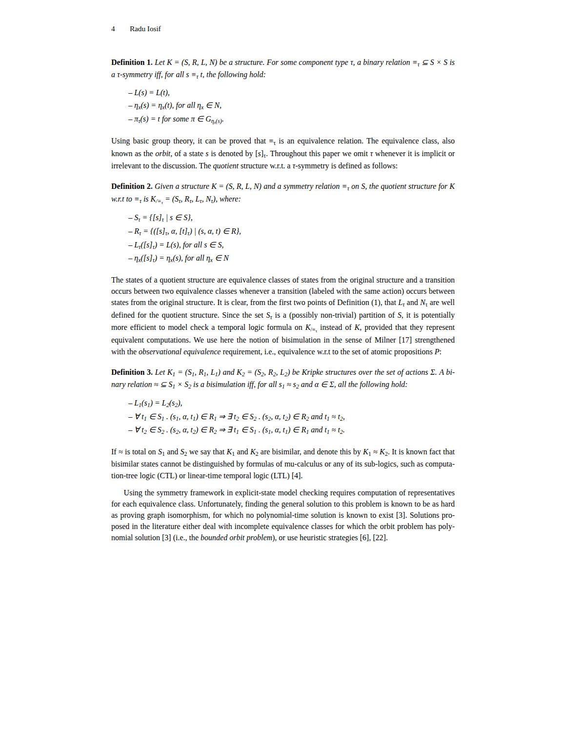4 Radu Iosif
Definition 1. Let K = (S, R, L, N) be a structure. For some component type τ, a binary relation ≡τ ⊆ S × S is a τ-symmetry iff, for all s ≡τ t, the following hold:
L(s) = L(t),
ηx(s) = ηx(t), for all ηx ∈ N,
πτ(s) = t for some π ∈ Gητ(s).
Using basic group theory, it can be proved that ≡τ is an equivalence relation. The equivalence class, also known as the orbit, of a state s is denoted by [s]τ. Throughout this paper we omit τ whenever it is implicit or irrelevant to the discussion. The quotient structure w.r.t. a τ-symmetry is defined as follows:
Definition 2. Given a structure K = (S, R, L, N) and a symmetry relation ≡τ on S, the quotient structure for K w.r.t to ≡τ is K/≡τ = (Sτ, Rτ, Lτ, Nτ), where:
Sτ = {[s]τ | s ∈ S},
Rτ = {([s]τ, α, [t]τ) | (s, α, t) ∈ R},
Lτ([s]τ) = L(s), for all s ∈ S,
ηx([s]τ) = ηx(s), for all ηx ∈ N
The states of a quotient structure are equivalence classes of states from the original structure and a transition occurs between two equivalence classes whenever a transition (labeled with the same action) occurs between states from the original structure. It is clear, from the first two points of Definition (1), that Lτ and Nτ are well defined for the quotient structure. Since the set Sτ is a (possibly non-trivial) partition of S, it is potentially more efficient to model check a temporal logic formula on K/≡τ instead of K, provided that they represent equivalent computations. We use here the notion of bisimulation in the sense of Milner [17] strengthened with the observational equivalence requirement, i.e., equivalence w.r.t to the set of atomic propositions P:
Definition 3. Let K1 = (S1, R1, L1) and K2 = (S2, R2, L2) be Kripke structures over the set of actions Σ. A binary relation ≈ ⊆ S1 × S2 is a bisimulation iff, for all s1 ≈ s2 and α ∈ Σ, all the following hold:
L1(s1) = L2(s2),
∀ t1 ∈ S1 . (s1, α, t1) ∈ R1 ⇒ ∃ t2 ∈ S2 . (s2, α, t2) ∈ R2 and t1 ≈ t2,
∀ t2 ∈ S2 . (s2, α, t2) ∈ R2 ⇒ ∃ t1 ∈ S1 . (s1, α, t1) ∈ R1 and t1 ≈ t2.
If ≈ is total on S1 and S2 we say that K1 and K2 are bisimilar, and denote this by K1 ≈ K2. It is known fact that bisimilar states cannot be distinguished by formulas of mu-calculus or any of its sub-logics, such as computation-tree logic (CTL) or linear-time temporal logic (LTL) [4].
Using the symmetry framework in explicit-state model checking requires computation of representatives for each equivalence class. Unfortunately, finding the general solution to this problem is known to be as hard as proving graph isomorphism, for which no polynomial-time solution is known to exist [3]. Solutions proposed in the literature either deal with incomplete equivalence classes for which the orbit problem has polynomial solution [3] (i.e., the bounded orbit problem), or use heuristic strategies [6], [22].